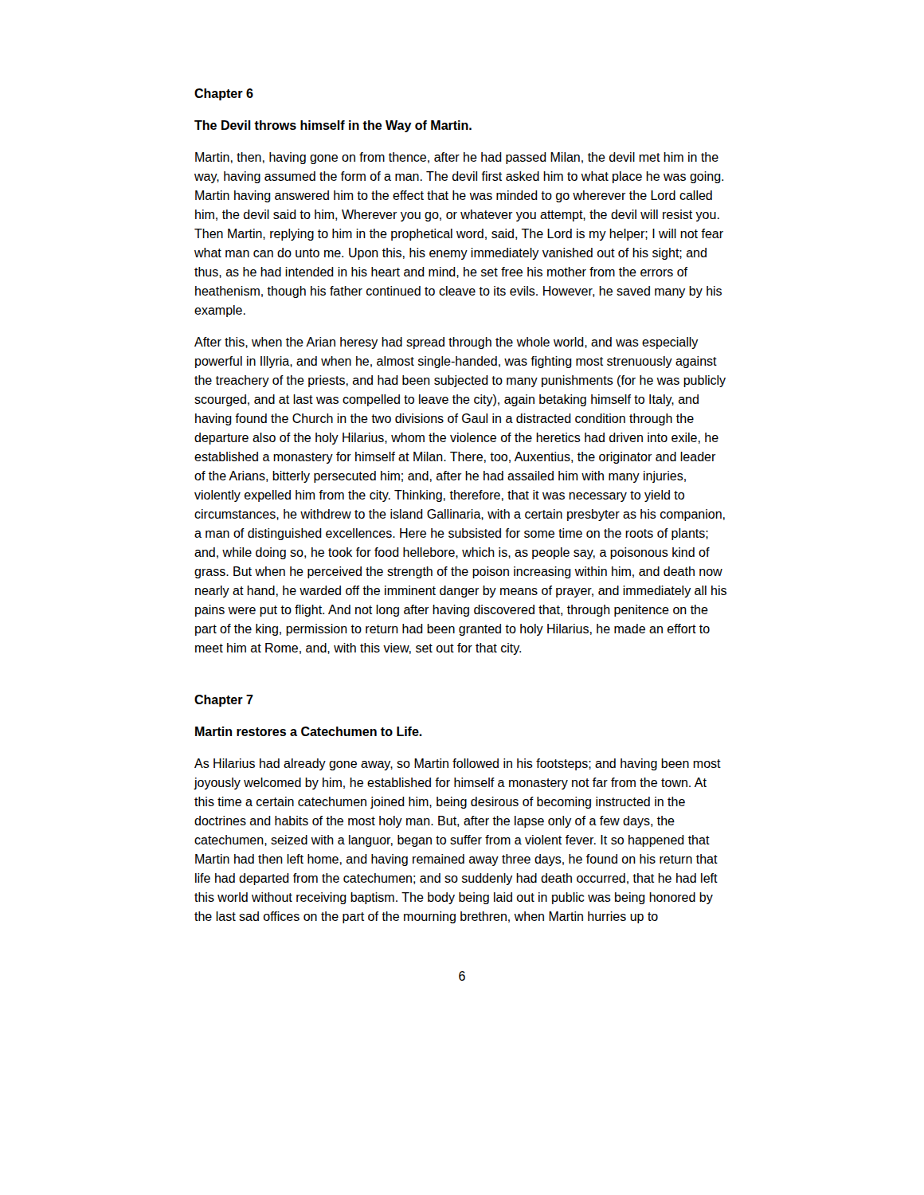Chapter 6
The Devil throws himself in the Way of Martin.
Martin, then, having gone on from thence, after he had passed Milan, the devil met him in the way, having assumed the form of a man. The devil first asked him to what place he was going. Martin having answered him to the effect that he was minded to go wherever the Lord called him, the devil said to him, Wherever you go, or whatever you attempt, the devil will resist you. Then Martin, replying to him in the prophetical word, said, The Lord is my helper; I will not fear what man can do unto me. Upon this, his enemy immediately vanished out of his sight; and thus, as he had intended in his heart and mind, he set free his mother from the errors of heathenism, though his father continued to cleave to its evils. However, he saved many by his example.
After this, when the Arian heresy had spread through the whole world, and was especially powerful in Illyria, and when he, almost single-handed, was fighting most strenuously against the treachery of the priests, and had been subjected to many punishments (for he was publicly scourged, and at last was compelled to leave the city), again betaking himself to Italy, and having found the Church in the two divisions of Gaul in a distracted condition through the departure also of the holy Hilarius, whom the violence of the heretics had driven into exile, he established a monastery for himself at Milan. There, too, Auxentius, the originator and leader of the Arians, bitterly persecuted him; and, after he had assailed him with many injuries, violently expelled him from the city. Thinking, therefore, that it was necessary to yield to circumstances, he withdrew to the island Gallinaria, with a certain presbyter as his companion, a man of distinguished excellences. Here he subsisted for some time on the roots of plants; and, while doing so, he took for food hellebore, which is, as people say, a poisonous kind of grass. But when he perceived the strength of the poison increasing within him, and death now nearly at hand, he warded off the imminent danger by means of prayer, and immediately all his pains were put to flight. And not long after having discovered that, through penitence on the part of the king, permission to return had been granted to holy Hilarius, he made an effort to meet him at Rome, and, with this view, set out for that city.
Chapter 7
Martin restores a Catechumen to Life.
As Hilarius had already gone away, so Martin followed in his footsteps; and having been most joyously welcomed by him, he established for himself a monastery not far from the town. At this time a certain catechumen joined him, being desirous of becoming instructed in the doctrines and habits of the most holy man. But, after the lapse only of a few days, the catechumen, seized with a languor, began to suffer from a violent fever. It so happened that Martin had then left home, and having remained away three days, he found on his return that life had departed from the catechumen; and so suddenly had death occurred, that he had left this world without receiving baptism. The body being laid out in public was being honored by the last sad offices on the part of the mourning brethren, when Martin hurries up to
6